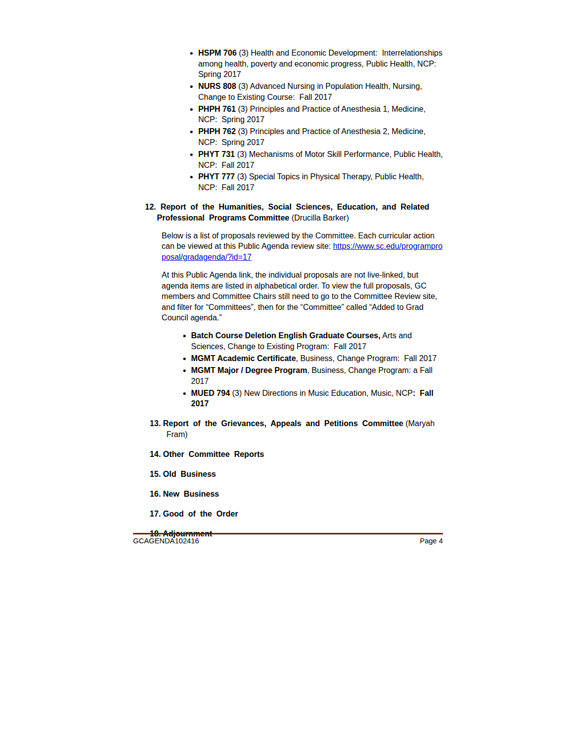HSPM 706 (3) Health and Economic Development: Interrelationships among health, poverty and economic progress, Public Health, NCP: Spring 2017
NURS 808 (3) Advanced Nursing in Population Health, Nursing, Change to Existing Course: Fall 2017
PHPH 761 (3) Principles and Practice of Anesthesia 1, Medicine, NCP: Spring 2017
PHPH 762 (3) Principles and Practice of Anesthesia 2, Medicine, NCP: Spring 2017
PHYT 731 (3) Mechanisms of Motor Skill Performance, Public Health, NCP: Fall 2017
PHYT 777 (3) Special Topics in Physical Therapy, Public Health, NCP: Fall 2017
12. Report of the Humanities, Social Sciences, Education, and Related Professional Programs Committee (Drucilla Barker)
Below is a list of proposals reviewed by the Committee. Each curricular action can be viewed at this Public Agenda review site: https://www.sc.edu/programproposal/gradagenda/?id=17
At this Public Agenda link, the individual proposals are not live-linked, but agenda items are listed in alphabetical order. To view the full proposals, GC members and Committee Chairs still need to go to the Committee Review site, and filter for “Committees”, then for the “Committee” called “Added to Grad Council agenda.”
Batch Course Deletion English Graduate Courses, Arts and Sciences, Change to Existing Program: Fall 2017
MGMT Academic Certificate, Business, Change Program: Fall 2017
MGMT Major / Degree Program, Business, Change Program: a Fall 2017
MUED 794 (3) New Directions in Music Education, Music, NCP: Fall 2017
13. Report of the Grievances, Appeals and Petitions Committee (Maryah Fram)
14. Other Committee Reports
15. Old Business
16. New Business
17. Good of the Order
18. Adjournment
GCAGENDA102416 Page 4